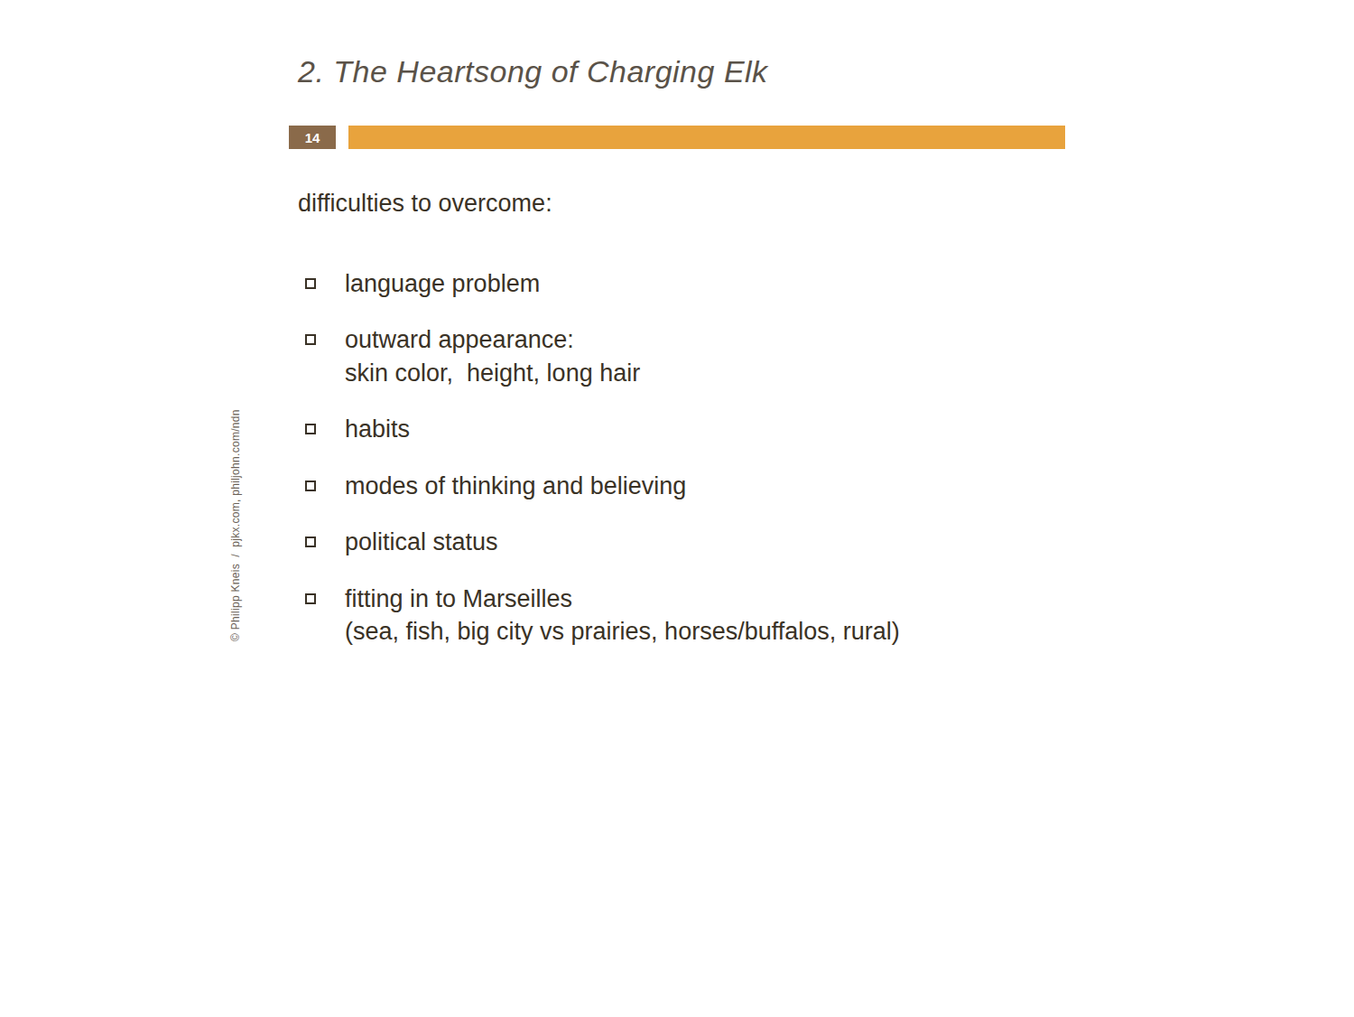2. The Heartsong of Charging Elk
14
difficulties to overcome:
language problem
outward appearance:skin color, height, long hair
habits
modes of thinking and believing
political status
fitting in to Marseilles(sea, fish, big city vs prairies, horses/buffalos, rural)
© Philipp Kneis / pjkx.com, philjohn.com/ndn